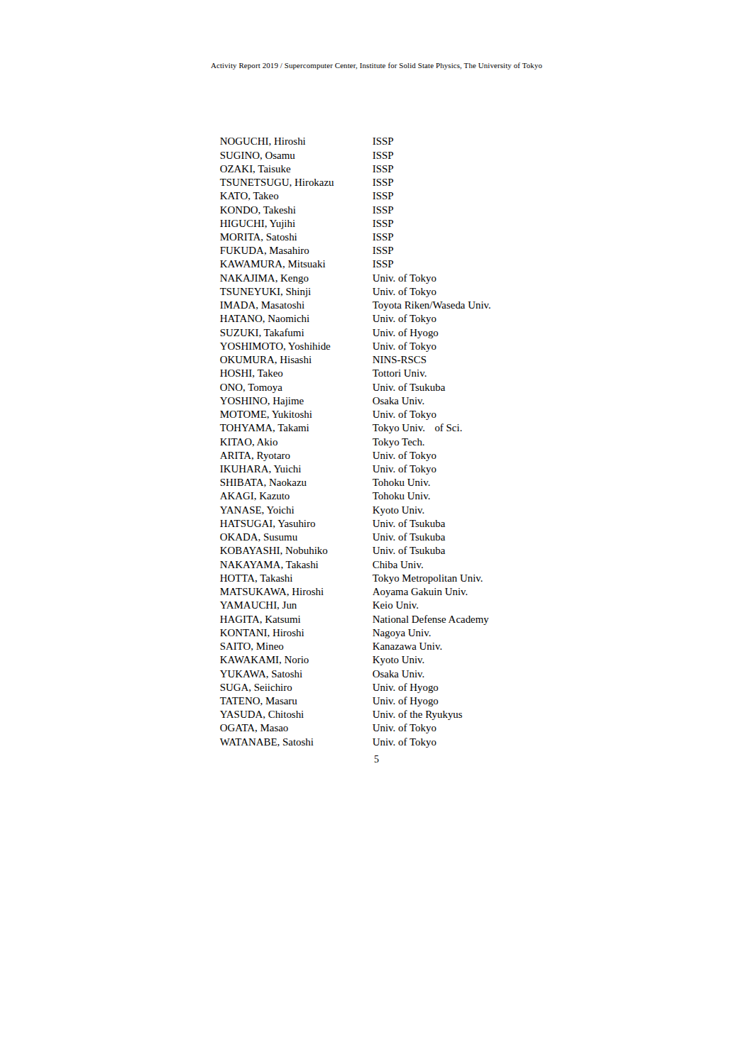Activity Report 2019 / Supercomputer Center, Institute for Solid State Physics, The University of Tokyo
| NOGUCHI, Hiroshi | ISSP |
| SUGINO, Osamu | ISSP |
| OZAKI, Taisuke | ISSP |
| TSUNETSUGU, Hirokazu | ISSP |
| KATO, Takeo | ISSP |
| KONDO, Takeshi | ISSP |
| HIGUCHI, Yujihi | ISSP |
| MORITA, Satoshi | ISSP |
| FUKUDA, Masahiro | ISSP |
| KAWAMURA, Mitsuaki | ISSP |
| NAKAJIMA, Kengo | Univ. of Tokyo |
| TSUNEYUKI, Shinji | Univ. of Tokyo |
| IMADA, Masatoshi | Toyota Riken/Waseda Univ. |
| HATANO, Naomichi | Univ. of Tokyo |
| SUZUKI, Takafumi | Univ. of Hyogo |
| YOSHIMOTO, Yoshihide | Univ. of Tokyo |
| OKUMURA, Hisashi | NINS-RSCS |
| HOSHI, Takeo | Tottori Univ. |
| ONO, Tomoya | Univ. of Tsukuba |
| YOSHINO, Hajime | Osaka Univ. |
| MOTOME, Yukitoshi | Univ. of Tokyo |
| TOHYAMA, Takami | Tokyo Univ. of Sci. |
| KITAO, Akio | Tokyo Tech. |
| ARITA, Ryotaro | Univ. of Tokyo |
| IKUHARA, Yuichi | Univ. of Tokyo |
| SHIBATA, Naokazu | Tohoku Univ. |
| AKAGI, Kazuto | Tohoku Univ. |
| YANASE, Yoichi | Kyoto Univ. |
| HATSUGAI, Yasuhiro | Univ. of Tsukuba |
| OKADA, Susumu | Univ. of Tsukuba |
| KOBAYASHI, Nobuhiko | Univ. of Tsukuba |
| NAKAYAMA, Takashi | Chiba Univ. |
| HOTTA, Takashi | Tokyo Metropolitan Univ. |
| MATSUKAWA, Hiroshi | Aoyama Gakuin Univ. |
| YAMAUCHI, Jun | Keio Univ. |
| HAGITA, Katsumi | National Defense Academy |
| KONTANI, Hiroshi | Nagoya Univ. |
| SAITO, Mineo | Kanazawa Univ. |
| KAWAKAMI, Norio | Kyoto Univ. |
| YUKAWA, Satoshi | Osaka Univ. |
| SUGA, Seiichiro | Univ. of Hyogo |
| TATENO, Masaru | Univ. of Hyogo |
| YASUDA, Chitoshi | Univ. of the Ryukyus |
| OGATA, Masao | Univ. of Tokyo |
| WATANABE, Satoshi | Univ. of Tokyo |
5